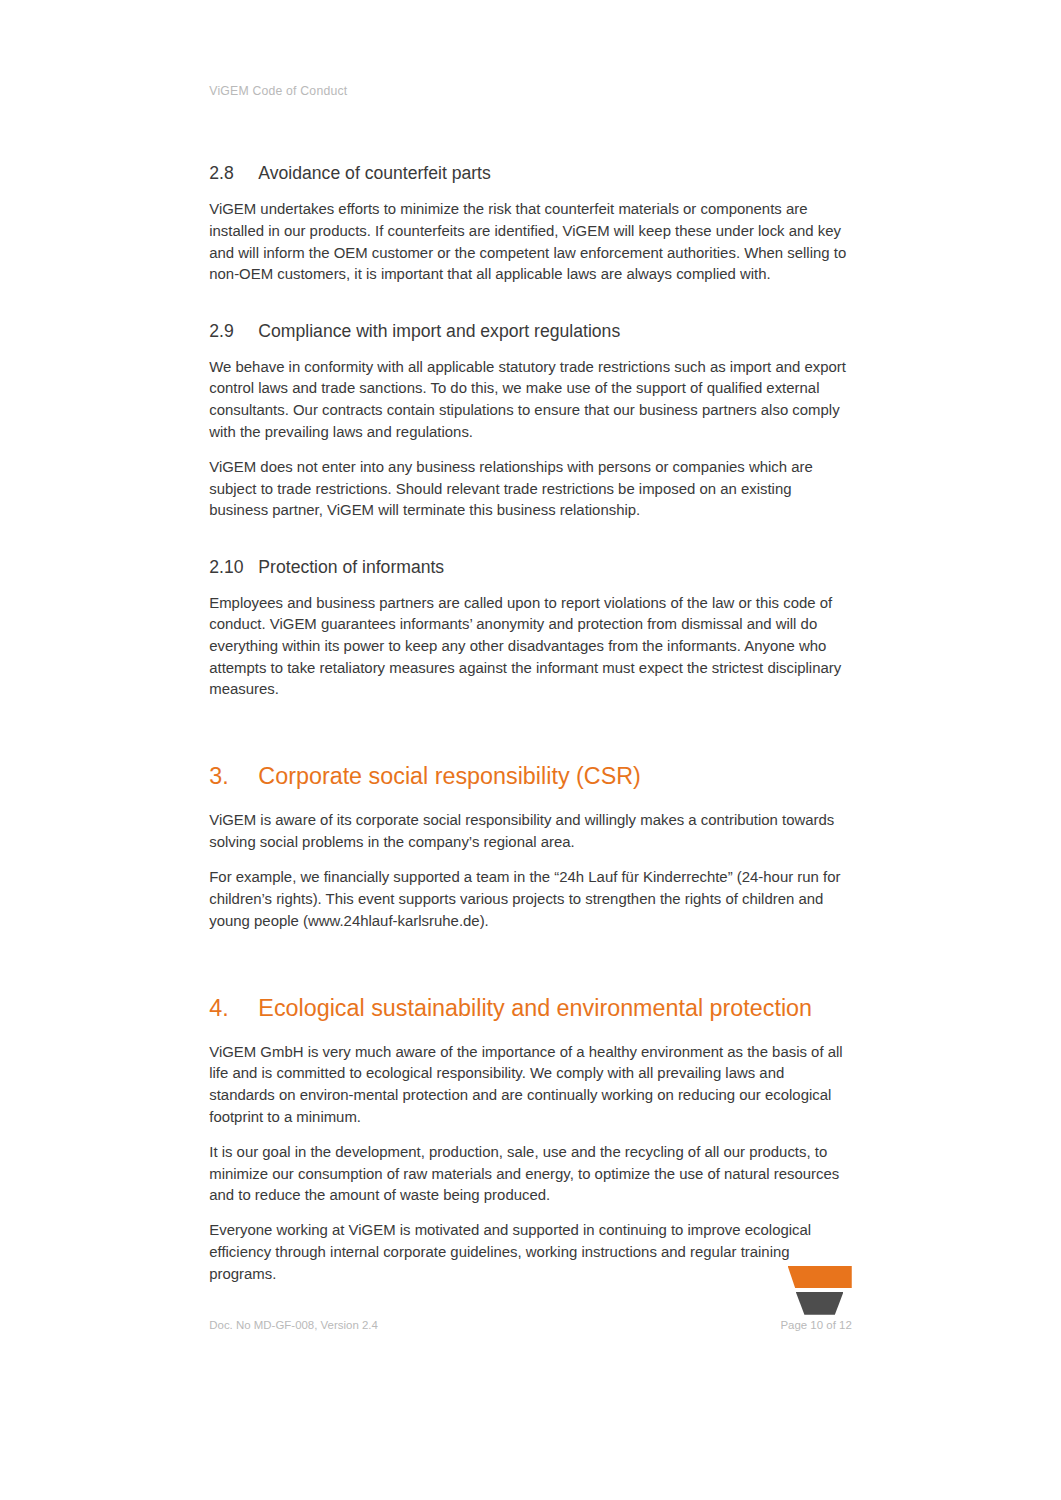ViGEM Code of Conduct
2.8 Avoidance of counterfeit parts
ViGEM undertakes efforts to minimize the risk that counterfeit materials or components are installed in our products. If counterfeits are identified, ViGEM will keep these under lock and key and will inform the OEM customer or the competent law enforcement authorities. When selling to non-OEM customers, it is important that all applicable laws are always complied with.
2.9 Compliance with import and export regulations
We behave in conformity with all applicable statutory trade restrictions such as import and export control laws and trade sanctions. To do this, we make use of the support of qualified external consultants. Our contracts contain stipulations to ensure that our business partners also comply with the prevailing laws and regulations.
ViGEM does not enter into any business relationships with persons or companies which are subject to trade restrictions. Should relevant trade restrictions be imposed on an existing business partner, ViGEM will terminate this business relationship.
2.10 Protection of informants
Employees and business partners are called upon to report violations of the law or this code of conduct. ViGEM guarantees informants’ anonymity and protection from dismissal and will do everything within its power to keep any other disadvantages from the informants. Anyone who attempts to take retaliatory measures against the informant must expect the strictest disciplinary measures.
3. Corporate social responsibility (CSR)
ViGEM is aware of its corporate social responsibility and willingly makes a contribution towards solving social problems in the company’s regional area.
For example, we financially supported a team in the “24h Lauf für Kinderrechte” (24-hour run for children’s rights). This event supports various projects to strengthen the rights of children and young people (www.24hlauf-karlsruhe.de).
4. Ecological sustainability and environmental protection
ViGEM GmbH is very much aware of the importance of a healthy environment as the basis of all life and is committed to ecological responsibility. We comply with all prevailing laws and standards on environ-mental protection and are continually working on reducing our ecological footprint to a minimum.
It is our goal in the development, production, sale, use and the recycling of all our products, to minimize our consumption of raw materials and energy, to optimize the use of natural resources and to reduce the amount of waste being produced.
Everyone working at ViGEM is motivated and supported in continuing to improve ecological efficiency through internal corporate guidelines, working instructions and regular training programs.
Doc. No MD-GF-008, Version 2.4 Page 10 of 12